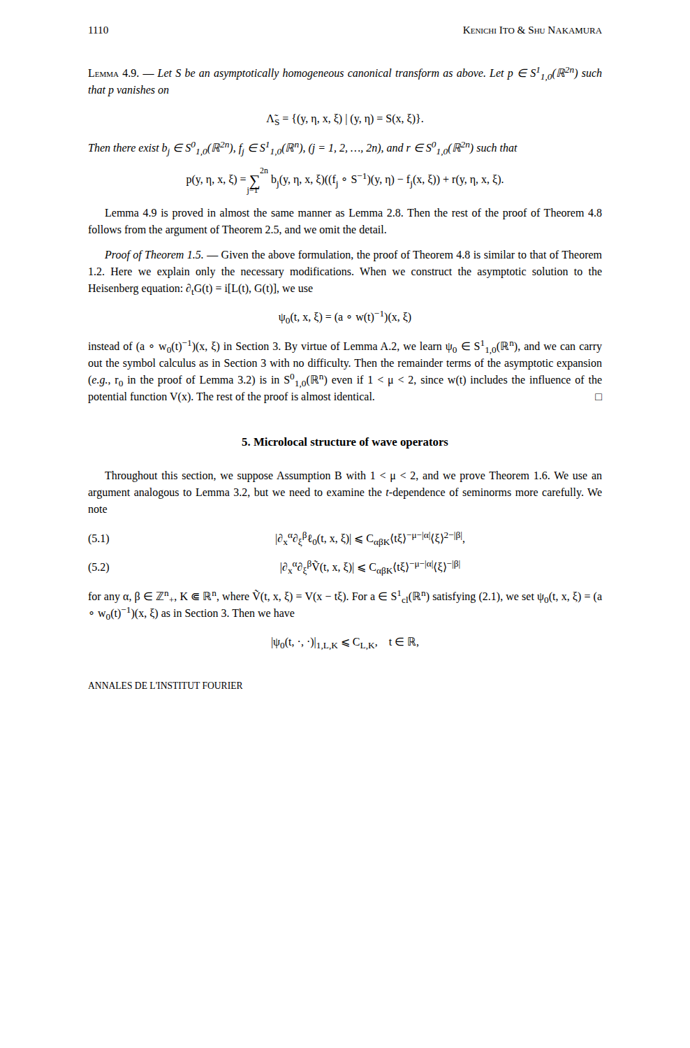1110 Kenichi ITO & Shu NAKAMURA
Lemma 4.9. — Let S be an asymptotically homogeneous canonical transform as above. Let p ∈ S11,0(ℝ2n) such that p vanishes on
Λ̃S = {(y, η, x, ξ) | (y, η) = S(x, ξ)}.
Then there exist bj ∈ S01,0(ℝ2n), fj ∈ S11,0(ℝn), (j = 1, 2, …, 2n), and r ∈ S01,0(ℝ2n) such that
p(y, η, x, ξ) = ∑j=12n bj(y, η, x, ξ)((fj ∘ S−1)(y, η) − fj(x, ξ)) + r(y, η, x, ξ).
Lemma 4.9 is proved in almost the same manner as Lemma 2.8. Then the rest of the proof of Theorem 4.8 follows from the argument of Theorem 2.5, and we omit the detail.
Proof of Theorem 1.5. — Given the above formulation, the proof of Theorem 4.8 is similar to that of Theorem 1.2. Here we explain only the necessary modifications. When we construct the asymptotic solution to the Heisenberg equation: ∂tG(t) = i[L(t), G(t)], we use
ψ0(t, x, ξ) = (a ∘ w(t)−1)(x, ξ)
instead of (a ∘ w0(t)−1)(x, ξ) in Section 3. By virtue of Lemma A.2, we learn ψ0 ∈ S11,0(ℝn), and we can carry out the symbol calculus as in Section 3 with no difficulty. Then the remainder terms of the asymptotic expansion (e.g., r0 in the proof of Lemma 3.2) is in S01,0(ℝn) even if 1 < μ < 2, since w(t) includes the influence of the potential function V(x). The rest of the proof is almost identical. □
5. Microlocal structure of wave operators
Throughout this section, we suppose Assumption B with 1 < μ < 2, and we prove Theorem 1.6. We use an argument analogous to Lemma 3.2, but we need to examine the t-dependence of seminorms more carefully. We note
(5.1) |∂xα∂ξβℓ0(t, x, ξ)| ⩽ CαβK⟨tξ⟩−μ−|α|⟨ξ⟩2−|β|,
(5.2) |∂xα∂ξβṼ(t, x, ξ)| ⩽ CαβK⟨tξ⟩−μ−|α|⟨ξ⟩−|β|
for any α, β ∈ ℤn+, K ⋐ ℝn, where Ṽ(t, x, ξ) = V(x − tξ). For a ∈ S1cl(ℝn) satisfying (2.1), we set ψ0(t, x, ξ) = (a ∘ w0(t)−1)(x, ξ) as in Section 3. Then we have
|ψ0(t, ·, ·)|1,L,K ⩽ CL,K, t ∈ ℝ,
ANNALES DE L'INSTITUT FOURIER